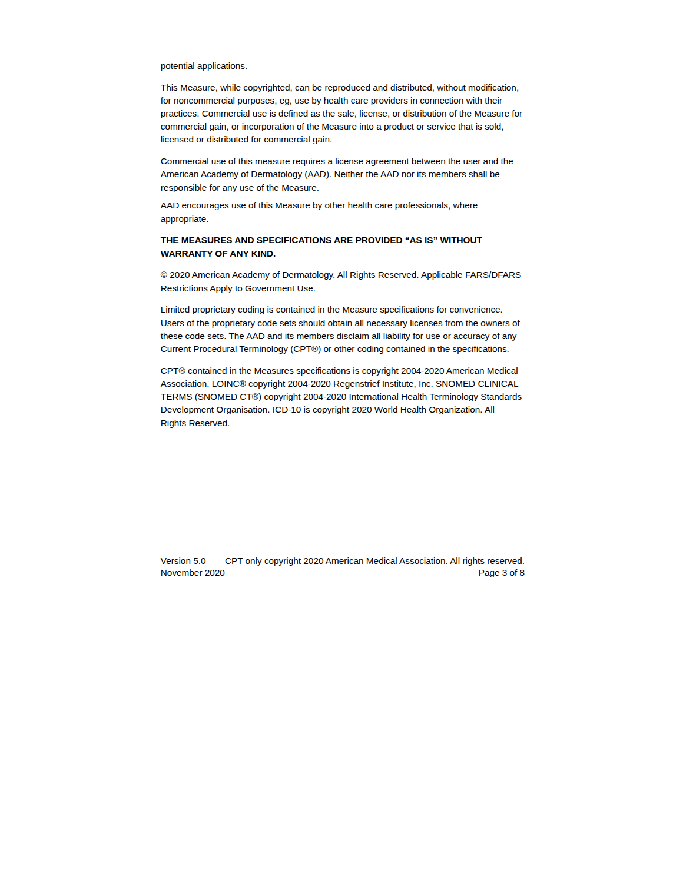potential applications.
This Measure, while copyrighted, can be reproduced and distributed, without modification, for noncommercial purposes, eg, use by health care providers in connection with their practices. Commercial use is defined as the sale, license, or distribution of the Measure for commercial gain, or incorporation of the Measure into a product or service that is sold, licensed or distributed for commercial gain.
Commercial use of this measure requires a license agreement between the user and the American Academy of Dermatology (AAD). Neither the AAD nor its members shall be responsible for any use of the Measure.
AAD encourages use of this Measure by other health care professionals, where appropriate.
THE MEASURES AND SPECIFICATIONS ARE PROVIDED “AS IS” WITHOUT WARRANTY OF ANY KIND.
© 2020 American Academy of Dermatology. All Rights Reserved. Applicable FARS/DFARS Restrictions Apply to Government Use.
Limited proprietary coding is contained in the Measure specifications for convenience. Users of the proprietary code sets should obtain all necessary licenses from the owners of these code sets. The AAD and its members disclaim all liability for use or accuracy of any Current Procedural Terminology (CPT®) or other coding contained in the specifications.
CPT® contained in the Measures specifications is copyright 2004-2020 American Medical Association. LOINC® copyright 2004-2020 Regenstrief Institute, Inc. SNOMED CLINICAL TERMS (SNOMED CT®) copyright 2004-2020 International Health Terminology Standards Development Organisation. ICD-10 is copyright 2020 World Health Organization. All Rights Reserved.
Version 5.0
November 2020
CPT only copyright 2020 American Medical Association. All rights reserved.
Page 3 of 8